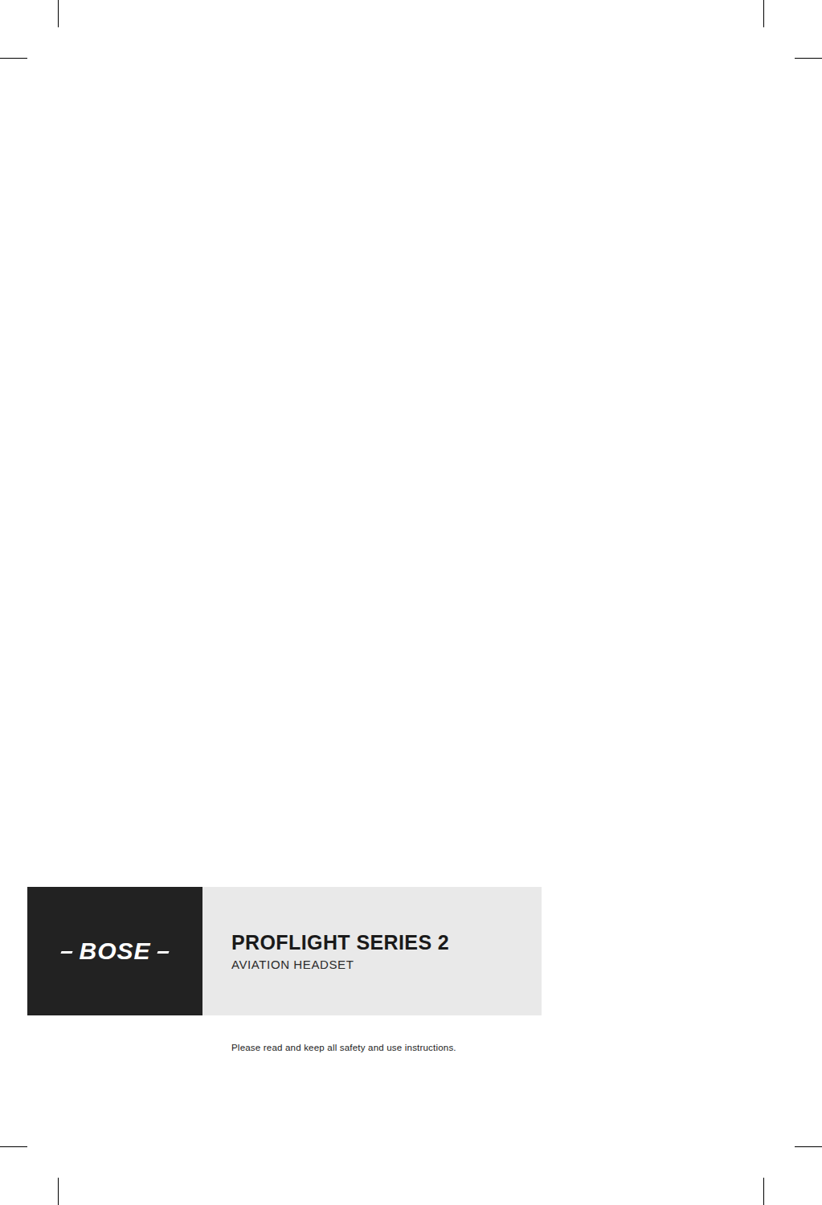BOSE
ProFlight Series 2
Aviation Headset
Please read and keep all safety and use instructions.